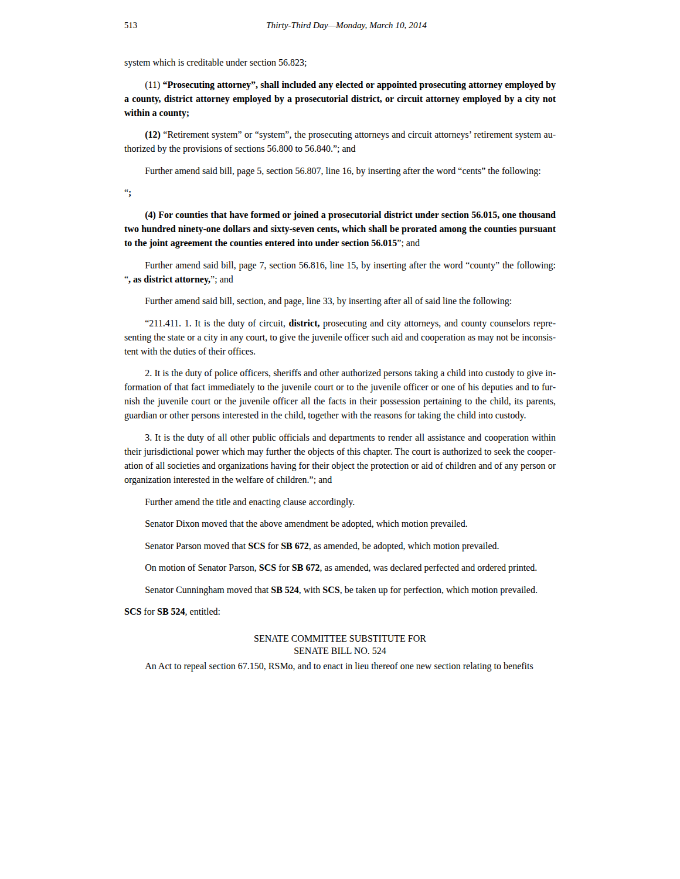513
Thirty-Third Day—Monday, March 10, 2014
system which is creditable under section 56.823;
(11) “Prosecuting attorney”, shall included any elected or appointed prosecuting attorney employed by a county, district attorney employed by a prosecutorial district, or circuit attorney employed by a city not within a county;
(12) “Retirement system” or “system”, the prosecuting attorneys and circuit attorneys’ retirement system authorized by the provisions of sections 56.800 to 56.840.”; and
Further amend said bill, page 5, section 56.807, line 16, by inserting after the word “cents” the following:
“;
(4) For counties that have formed or joined a prosecutorial district under section 56.015, one thousand two hundred ninety-one dollars and sixty-seven cents, which shall be prorated among the counties pursuant to the joint agreement the counties entered into under section 56.015”; and
Further amend said bill, page 7, section 56.816, line 15, by inserting after the word “county” the following: “, as district attorney,”; and
Further amend said bill, section, and page, line 33, by inserting after all of said line the following:
“211.411. 1. It is the duty of circuit, district, prosecuting and city attorneys, and county counselors representing the state or a city in any court, to give the juvenile officer such aid and cooperation as may not be inconsistent with the duties of their offices.
2. It is the duty of police officers, sheriffs and other authorized persons taking a child into custody to give information of that fact immediately to the juvenile court or to the juvenile officer or one of his deputies and to furnish the juvenile court or the juvenile officer all the facts in their possession pertaining to the child, its parents, guardian or other persons interested in the child, together with the reasons for taking the child into custody.
3. It is the duty of all other public officials and departments to render all assistance and cooperation within their jurisdictional power which may further the objects of this chapter. The court is authorized to seek the cooperation of all societies and organizations having for their object the protection or aid of children and of any person or organization interested in the welfare of children.”; and
Further amend the title and enacting clause accordingly.
Senator Dixon moved that the above amendment be adopted, which motion prevailed.
Senator Parson moved that SCS for SB 672, as amended, be adopted, which motion prevailed.
On motion of Senator Parson, SCS for SB 672, as amended, was declared perfected and ordered printed.
Senator Cunningham moved that SB 524, with SCS, be taken up for perfection, which motion prevailed.
SCS for SB 524, entitled:
SENATE COMMITTEE SUBSTITUTE FOR SENATE BILL NO. 524
An Act to repeal section 67.150, RSMo, and to enact in lieu thereof one new section relating to benefits